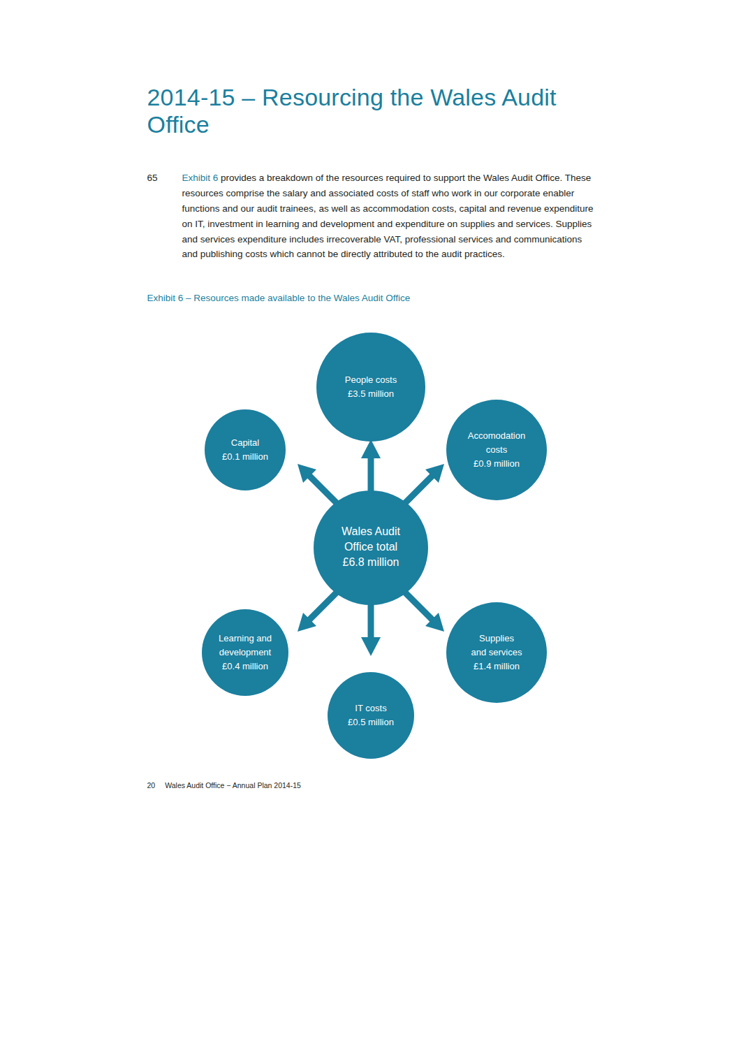2014-15 – Resourcing the Wales Audit Office
65
Exhibit 6 provides a breakdown of the resources required to support the Wales Audit Office. These resources comprise the salary and associated costs of staff who work in our corporate enabler functions and our audit trainees, as well as accommodation costs, capital and revenue expenditure on IT, investment in learning and development and expenditure on supplies and services. Supplies and services expenditure includes irrecoverable VAT, professional services and communications and publishing costs which cannot be directly attributed to the audit practices.
Exhibit 6 – Resources made available to the Wales Audit Office
Wales Audit Office total £6.8 million People costs £3.5 million Accomodation costs £0.9 million Supplies and services £1.4 million IT costs £0.5 million Learning and development £0.4 million Capital £0.1 million
20 Wales Audit Office − Annual Plan 2014-15